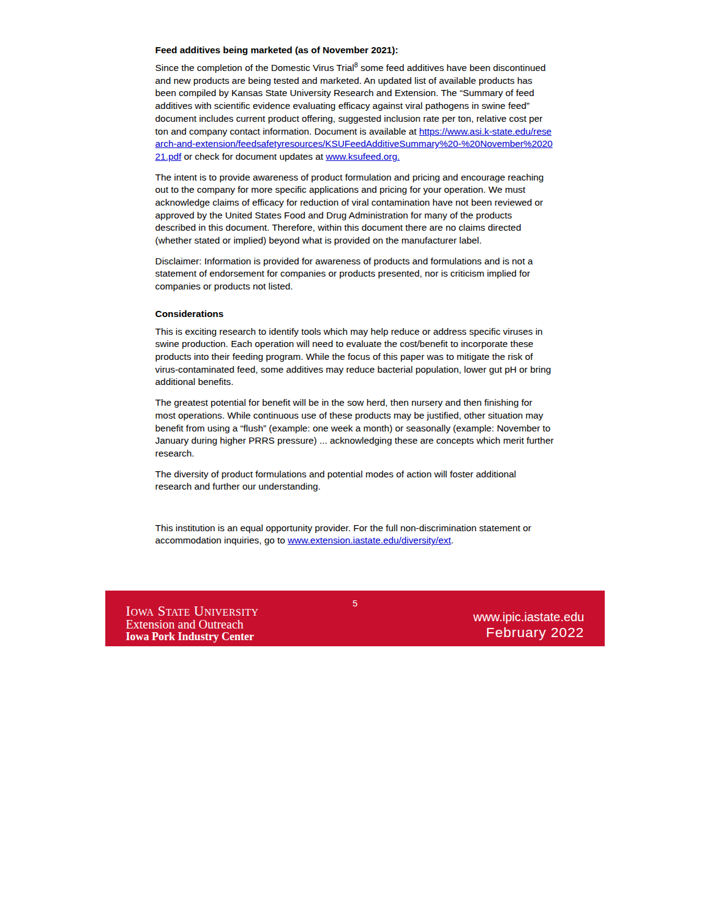Feed additives being marketed (as of November 2021):
Since the completion of the Domestic Virus Trial8 some feed additives have been discontinued and new products are being tested and marketed. An updated list of available products has been compiled by Kansas State University Research and Extension. The “Summary of feed additives with scientific evidence evaluating efficacy against viral pathogens in swine feed” document includes current product offering, suggested inclusion rate per ton, relative cost per ton and company contact information. Document is available at https://www.asi.k-state.edu/research-and-extension/feedsafetyresources/KSUFeedAdditiveSummary%20-%20November%202021.pdf or check for document updates at www.ksufeed.org.
The intent is to provide awareness of product formulation and pricing and encourage reaching out to the company for more specific applications and pricing for your operation. We must acknowledge claims of efficacy for reduction of viral contamination have not been reviewed or approved by the United States Food and Drug Administration for many of the products described in this document. Therefore, within this document there are no claims directed (whether stated or implied) beyond what is provided on the manufacturer label.
Disclaimer: Information is provided for awareness of products and formulations and is not a statement of endorsement for companies or products presented, nor is criticism implied for companies or products not listed.
Considerations
This is exciting research to identify tools which may help reduce or address specific viruses in swine production. Each operation will need to evaluate the cost/benefit to incorporate these products into their feeding program. While the focus of this paper was to mitigate the risk of virus-contaminated feed, some additives may reduce bacterial population, lower gut pH or bring additional benefits.
The greatest potential for benefit will be in the sow herd, then nursery and then finishing for most operations. While continuous use of these products may be justified, other situation may benefit from using a “flush” (example: one week a month) or seasonally (example: November to January during higher PRRS pressure) ... acknowledging these are concepts which merit further research.
The diversity of product formulations and potential modes of action will foster additional research and further our understanding.
This institution is an equal opportunity provider. For the full non-discrimination statement or accommodation inquiries, go to www.extension.iastate.edu/diversity/ext.
Iowa State University
Extension and Outreach
Iowa Pork Industry Center
5
www.ipic.iastate.edu
February 2022